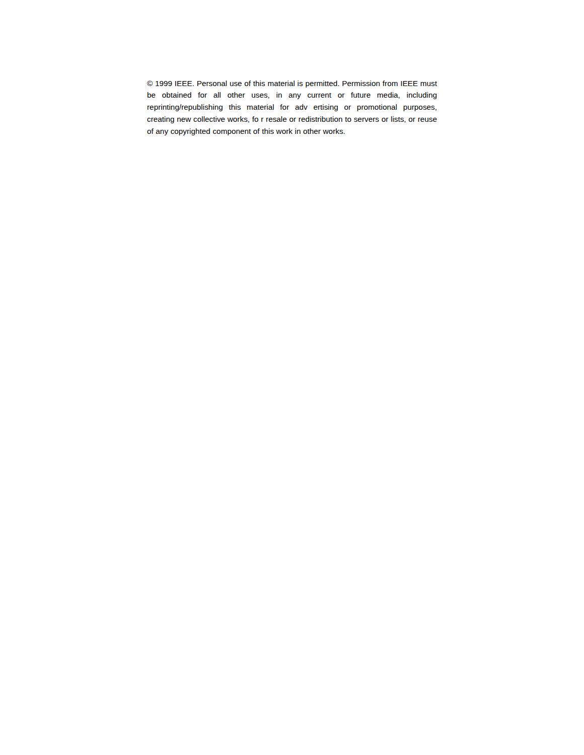© 1999 IEEE. Personal use of this material is permitted. Permission from IEEE must be obtained for all other uses, in any current or future media, including reprinting/republishing this material for adv ertising or promotional purposes, creating new collective works, fo r resale or redistribution to servers or lists, or reuse of any copyrighted component of this work in other works.